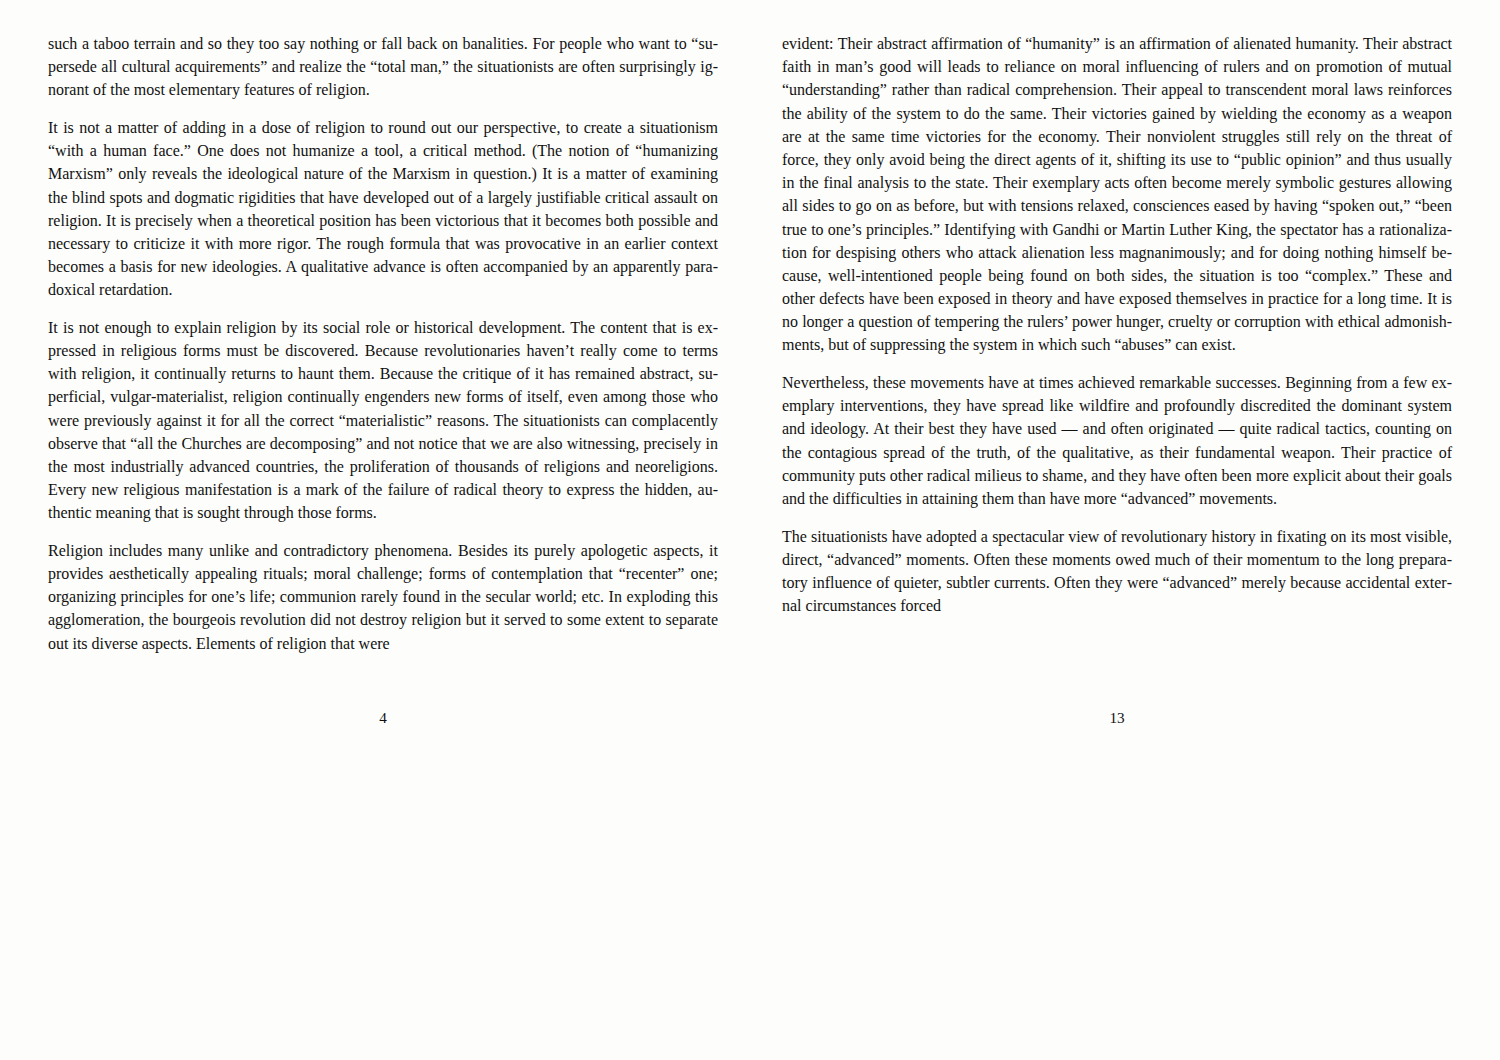such a taboo terrain and so they too say nothing or fall back on banalities. For people who want to “supersede all cultural acquirements” and realize the “total man,” the situationists are often surprisingly ignorant of the most elementary features of religion.
It is not a matter of adding in a dose of religion to round out our perspective, to create a situationism “with a human face.” One does not humanize a tool, a critical method. (The notion of “humanizing Marxism” only reveals the ideological nature of the Marxism in question.) It is a matter of examining the blind spots and dogmatic rigidities that have developed out of a largely justifiable critical assault on religion. It is precisely when a theoretical position has been victorious that it becomes both possible and necessary to criticize it with more rigor. The rough formula that was provocative in an earlier context becomes a basis for new ideologies. A qualitative advance is often accompanied by an apparently paradoxical retardation.
It is not enough to explain religion by its social role or historical development. The content that is expressed in religious forms must be discovered. Because revolutionaries haven’t really come to terms with religion, it continually returns to haunt them. Because the critique of it has remained abstract, superficial, vulgar-materialist, religion continually engenders new forms of itself, even among those who were previously against it for all the correct “materialistic” reasons. The situationists can complacently observe that “all the Churches are decomposing” and not notice that we are also witnessing, precisely in the most industrially advanced countries, the proliferation of thousands of religions and neoreligions. Every new religious manifestation is a mark of the failure of radical theory to express the hidden, authentic meaning that is sought through those forms.
Religion includes many unlike and contradictory phenomena. Besides its purely apologetic aspects, it provides aesthetically appealing rituals; moral challenge; forms of contemplation that “recenter” one; organizing principles for one’s life; communion rarely found in the secular world; etc. In exploding this agglomeration, the bourgeois revolution did not destroy religion but it served to some extent to separate out its diverse aspects. Elements of religion that were
4
evident: Their abstract affirmation of “humanity” is an affirmation of alienated humanity. Their abstract faith in man’s good will leads to reliance on moral influencing of rulers and on promotion of mutual “understanding” rather than radical comprehension. Their appeal to transcendent moral laws reinforces the ability of the system to do the same. Their victories gained by wielding the economy as a weapon are at the same time victories for the economy. Their nonviolent struggles still rely on the threat of force, they only avoid being the direct agents of it, shifting its use to “public opinion” and thus usually in the final analysis to the state. Their exemplary acts often become merely symbolic gestures allowing all sides to go on as before, but with tensions relaxed, consciences eased by having “spoken out,” “been true to one’s principles.” Identifying with Gandhi or Martin Luther King, the spectator has a rationalization for despising others who attack alienation less magnanimously; and for doing nothing himself because, well-intentioned people being found on both sides, the situation is too “complex.” These and other defects have been exposed in theory and have exposed themselves in practice for a long time. It is no longer a question of tempering the rulers’ power hunger, cruelty or corruption with ethical admonishments, but of suppressing the system in which such “abuses” can exist.
Nevertheless, these movements have at times achieved remarkable successes. Beginning from a few exemplary interventions, they have spread like wildfire and profoundly discredited the dominant system and ideology. At their best they have used — and often originated — quite radical tactics, counting on the contagious spread of the truth, of the qualitative, as their fundamental weapon. Their practice of community puts other radical milieus to shame, and they have often been more explicit about their goals and the difficulties in attaining them than have more “advanced” movements.
The situationists have adopted a spectacular view of revolutionary history in fixating on its most visible, direct, “advanced” moments. Often these moments owed much of their momentum to the long preparatory influence of quieter, subtler currents. Often they were “advanced” merely because accidental external circumstances forced
13